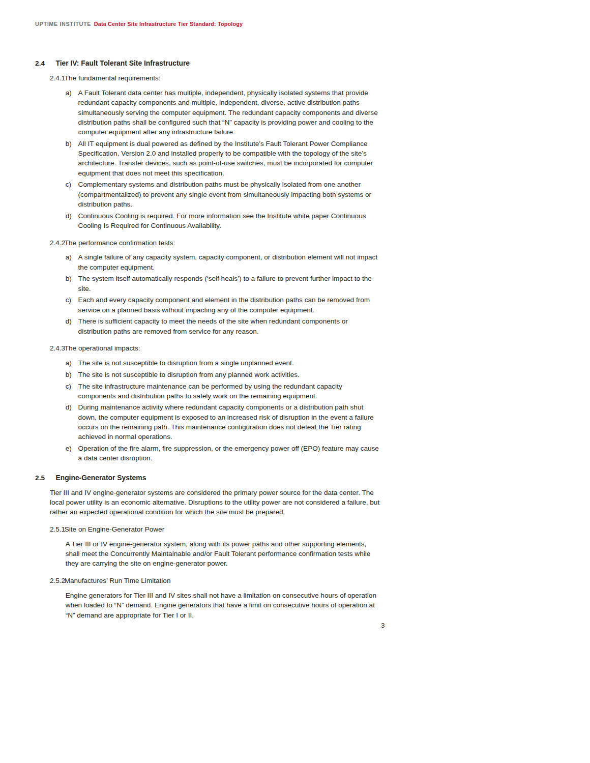UPTIME INSTITUTE Data Center Site Infrastructure Tier Standard: Topology
2.4
Tier IV: Fault Tolerant Site Infrastructure
2.4.1
The fundamental requirements:
a)
A Fault Tolerant data center has multiple, independent, physically isolated systems that provide redundant capacity components and multiple, independent, diverse, active distribution paths simultaneously serving the computer equipment. The redundant capacity components and diverse distribution paths shall be configured such that “N” capacity is providing power and cooling to the computer equipment after any infrastructure failure.
b)
All IT equipment is dual powered as defined by the Institute’s Fault Tolerant Power Compliance Specification, Version 2.0 and installed properly to be compatible with the topology of the site’s architecture. Transfer devices, such as point-of-use switches, must be incorporated for computer equipment that does not meet this specification.
c)
Complementary systems and distribution paths must be physically isolated from one another (compartmentalized) to prevent any single event from simultaneously impacting both systems or distribution paths.
d)
Continuous Cooling is required. For more information see the Institute white paper Continuous Cooling Is Required for Continuous Availability.
2.4.2
The performance confirmation tests:
a)
A single failure of any capacity system, capacity component, or distribution element will not impact the computer equipment.
b)
The system itself automatically responds (‘self heals’) to a failure to prevent further impact to the site.
c)
Each and every capacity component and element in the distribution paths can be removed from service on a planned basis without impacting any of the computer equipment.
d)
There is sufficient capacity to meet the needs of the site when redundant components or distribution paths are removed from service for any reason.
2.4.3
The operational impacts:
a)
The site is not susceptible to disruption from a single unplanned event.
b)
The site is not susceptible to disruption from any planned work activities.
c)
The site infrastructure maintenance can be performed by using the redundant capacity components and distribution paths to safely work on the remaining equipment.
d)
During maintenance activity where redundant capacity components or a distribution path shut down, the computer equipment is exposed to an increased risk of disruption in the event a failure occurs on the remaining path. This maintenance configuration does not defeat the Tier rating achieved in normal operations.
e)
Operation of the fire alarm, fire suppression, or the emergency power off (EPO) feature may cause a data center disruption.
2.5
Engine-Generator Systems
Tier III and IV engine-generator systems are considered the primary power source for the data center. The local power utility is an economic alternative. Disruptions to the utility power are not considered a failure, but rather an expected operational condition for which the site must be prepared.
2.5.1
Site on Engine-Generator Power
A Tier III or IV engine-generator system, along with its power paths and other supporting elements, shall meet the Concurrently Maintainable and/or Fault Tolerant performance confirmation tests while they are carrying the site on engine-generator power.
2.5.2
Manufactures’ Run Time Limitation
Engine generators for Tier III and IV sites shall not have a limitation on consecutive hours of operation when loaded to “N” demand. Engine generators that have a limit on consecutive hours of operation at “N” demand are appropriate for Tier I or II.
3